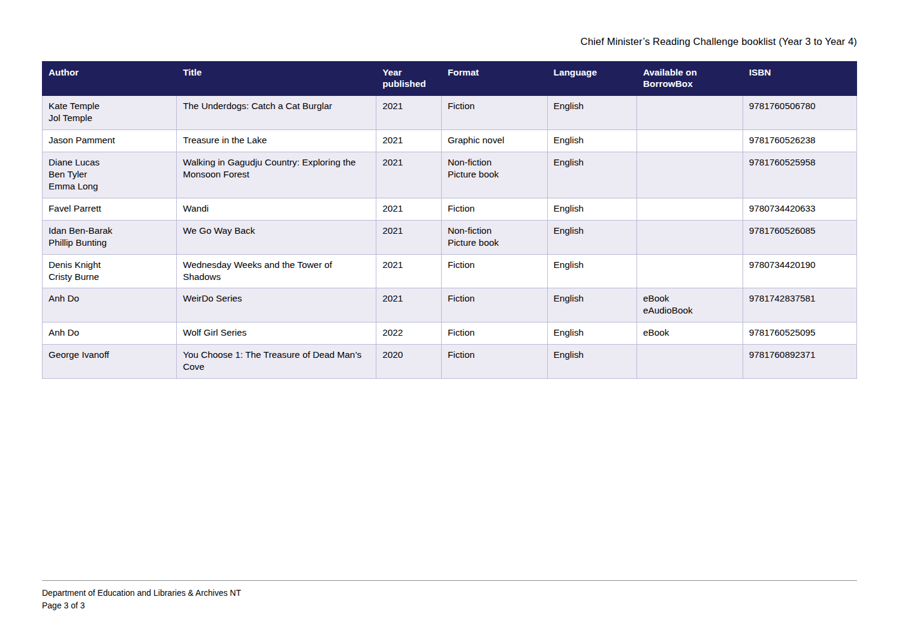Chief Minister’s Reading Challenge booklist (Year 3 to Year 4)
| Author | Title | Year published | Format | Language | Available on BorrowBox | ISBN |
| --- | --- | --- | --- | --- | --- | --- |
| Kate Temple Jol Temple | The Underdogs: Catch a Cat Burglar | 2021 | Fiction | English | | 9781760506780 |
| Jason Pamment | Treasure in the Lake | 2021 | Graphic novel | English | | 9781760526238 |
| Diane Lucas Ben Tyler Emma Long | Walking in Gagudju Country: Exploring the Monsoon Forest | 2021 | Non-fiction Picture book | English | | 9781760525958 |
| Favel Parrett | Wandi | 2021 | Fiction | English | | 9780734420633 |
| Idan Ben-Barak Phillip Bunting | We Go Way Back | 2021 | Non-fiction Picture book | English | | 9781760526085 |
| Denis Knight Cristy Burne | Wednesday Weeks and the Tower of Shadows | 2021 | Fiction | English | | 9780734420190 |
| Anh Do | WeirDo Series | 2021 | Fiction | English | eBook eAudioBook | 9781742837581 |
| Anh Do | Wolf Girl Series | 2022 | Fiction | English | eBook | 9781760525095 |
| George Ivanoff | You Choose 1: The Treasure of Dead Man’s Cove | 2020 | Fiction | English | | 9781760892371 |
Department of Education and Libraries & Archives NT
Page 3 of 3